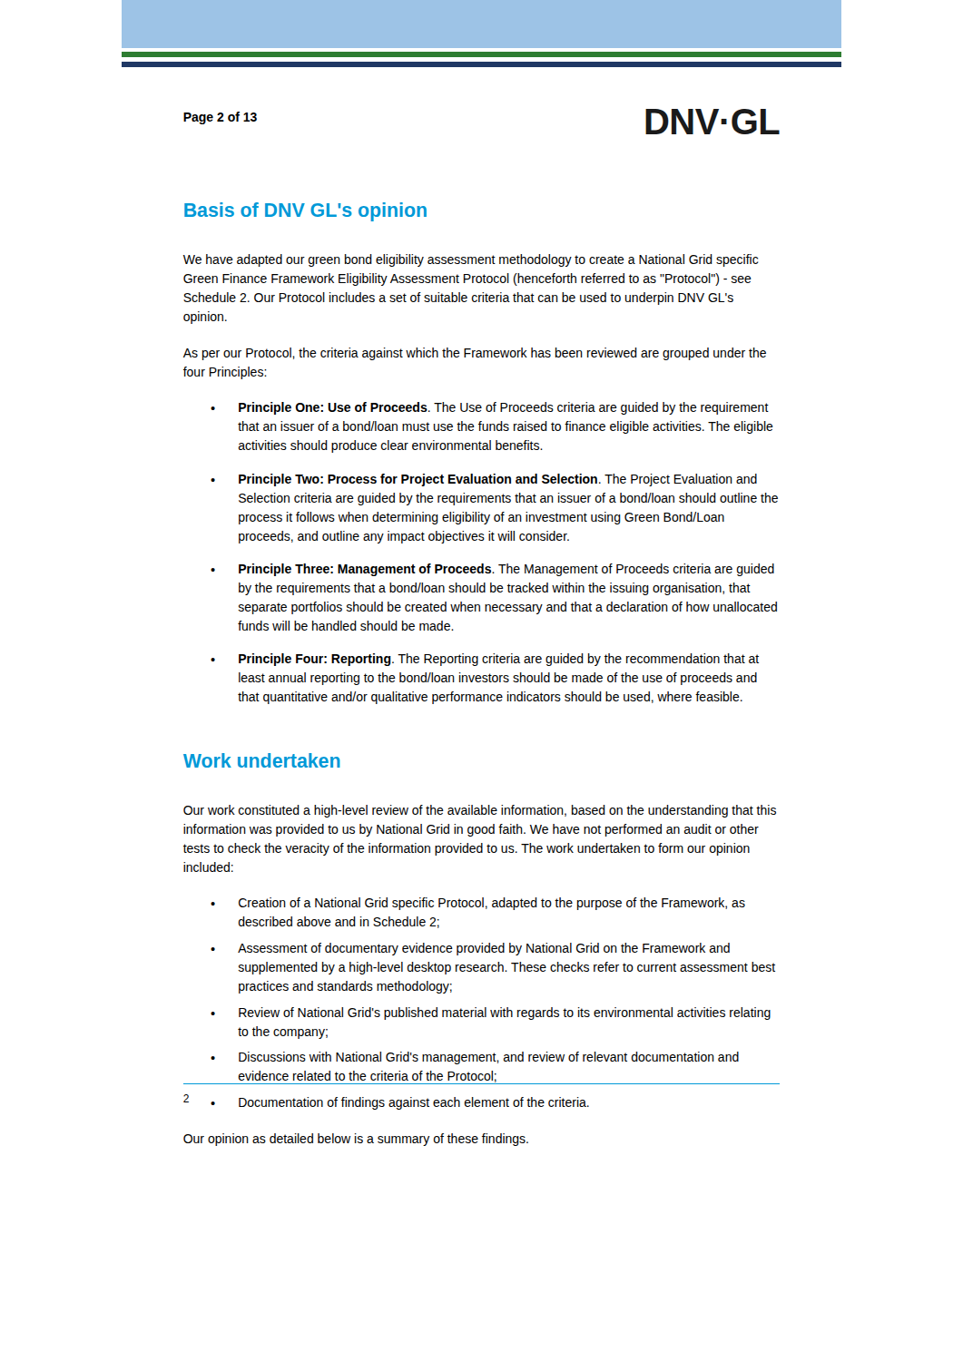Page 2 of 13
DNV·GL
Basis of DNV GL's opinion
We have adapted our green bond eligibility assessment methodology to create a National Grid specific Green Finance Framework Eligibility Assessment Protocol (henceforth referred to as "Protocol") - see Schedule 2. Our Protocol includes a set of suitable criteria that can be used to underpin DNV GL's opinion.
As per our Protocol, the criteria against which the Framework has been reviewed are grouped under the four Principles:
Principle One: Use of Proceeds. The Use of Proceeds criteria are guided by the requirement that an issuer of a bond/loan must use the funds raised to finance eligible activities. The eligible activities should produce clear environmental benefits.
Principle Two: Process for Project Evaluation and Selection. The Project Evaluation and Selection criteria are guided by the requirements that an issuer of a bond/loan should outline the process it follows when determining eligibility of an investment using Green Bond/Loan proceeds, and outline any impact objectives it will consider.
Principle Three: Management of Proceeds. The Management of Proceeds criteria are guided by the requirements that a bond/loan should be tracked within the issuing organisation, that separate portfolios should be created when necessary and that a declaration of how unallocated funds will be handled should be made.
Principle Four: Reporting. The Reporting criteria are guided by the recommendation that at least annual reporting to the bond/loan investors should be made of the use of proceeds and that quantitative and/or qualitative performance indicators should be used, where feasible.
Work undertaken
Our work constituted a high-level review of the available information, based on the understanding that this information was provided to us by National Grid in good faith. We have not performed an audit or other tests to check the veracity of the information provided to us. The work undertaken to form our opinion included:
Creation of a National Grid specific Protocol, adapted to the purpose of the Framework, as described above and in Schedule 2;
Assessment of documentary evidence provided by National Grid on the Framework and supplemented by a high-level desktop research. These checks refer to current assessment best practices and standards methodology;
Review of National Grid's published material with regards to its environmental activities relating to the company;
Discussions with National Grid's management, and review of relevant documentation and evidence related to the criteria of the Protocol;
Documentation of findings against each element of the criteria.
Our opinion as detailed below is a summary of these findings.
2